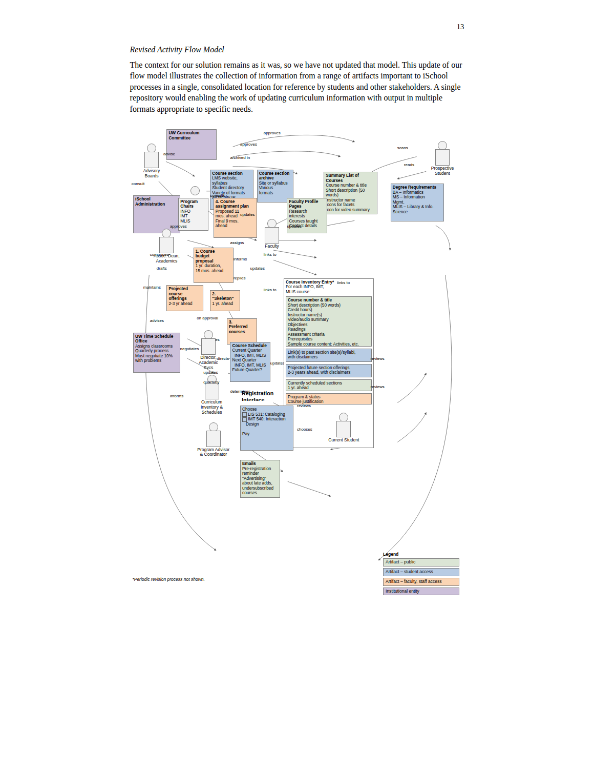13
Revised Activity Flow Model
The context for our solution remains as it was, so we have not updated that model. This update of our flow model illustrates the collection of information from a range of artifacts important to iSchool processes in a single, consolidated location for reference by students and other stakeholders. A single repository would enabling the work of updating curriculum information with output in multiple formats appropriate to specific needs.
UW Curriculum
Committee
approves
approves
archived in
Advisory
Boards
advise
consult
Prospective
Student
scans
reads
Course section
LMS website,
syllabus
Student directory
Variety of formats
All faculty IP
Course section
archive
Site or syllabus
Various
formats
Summary List of Courses
Course number & title
Short description (50
words)
Instructor name
Icons for facets
Icon for video summary
Degree Requirements
BA – Informatics
MS – Information
Mgmt.
MLIS – Library & Info.
Science
iSchool
Administration
Program
Chairs
INFO
IMT
MLIS
consults
4. Course
assignment plan
Proposed 11
mos. ahead
Final 9 mos.
ahead
Faculty Profile
Pages
Research
interests
Courses taught
Contact details
Faculty
updates
updates
assigns
links to
updates
links to
Assoc. Dean,
Academics
approves
composes
drafts
maintains
advises
1. Course
budget
proposal
1 yr. duration,
15 mos. ahead
informs
replies
Projected
course
offerings
2-3 yr ahead
2.
"Skeleton"
1 yr. ahead
3.
Preferred
courses
on approval
compiles
UW Time Schedule
Office
Assigns classrooms
Quarterly process
Must negotiate 10%
with problems
negotiates
Director,
Academic
Svcs
directs
Course Schedule
Current Quarter
INFO, IMT, MLIS
Next Quarter
INFO, IMT, MLIS
Future Quarter?
updates
Course Inventory Entry*
For each INFO, IMT,
MLIS course:
Course number & title
Short description (50 words)
Credit hours)
Instructor name(s)
Video/audio summary
Objectives
Readings
Assessment criteria
Prerequisites
Sample course content: Activities, etc.
Link(s) to past section site(s)/syllabi,
with disclaimers
Projected future section offerings
2-3 years ahead, with disclaimers
Currently scheduled sections
1 yr. ahead
Program & status
Course justification
links to
Curriculum
Inventory &
Schedules
updates
quarterly
informs
determines
Registration
Interface
Choose
LIS 531: Cataloging
IMT 540: Interaction
Design
Pay
reviews
chooses
Program Advisor
& Coordinator
Current Student
reviews
reviews
Emails
Pre-registration
reminder
"Advertising"
about late adds,
undersubscribed
courses
Legend
Artifact – public
Artifact – student access
Artifact – faculty, staff access
Institutional entity
*Periodic revision process not shown.